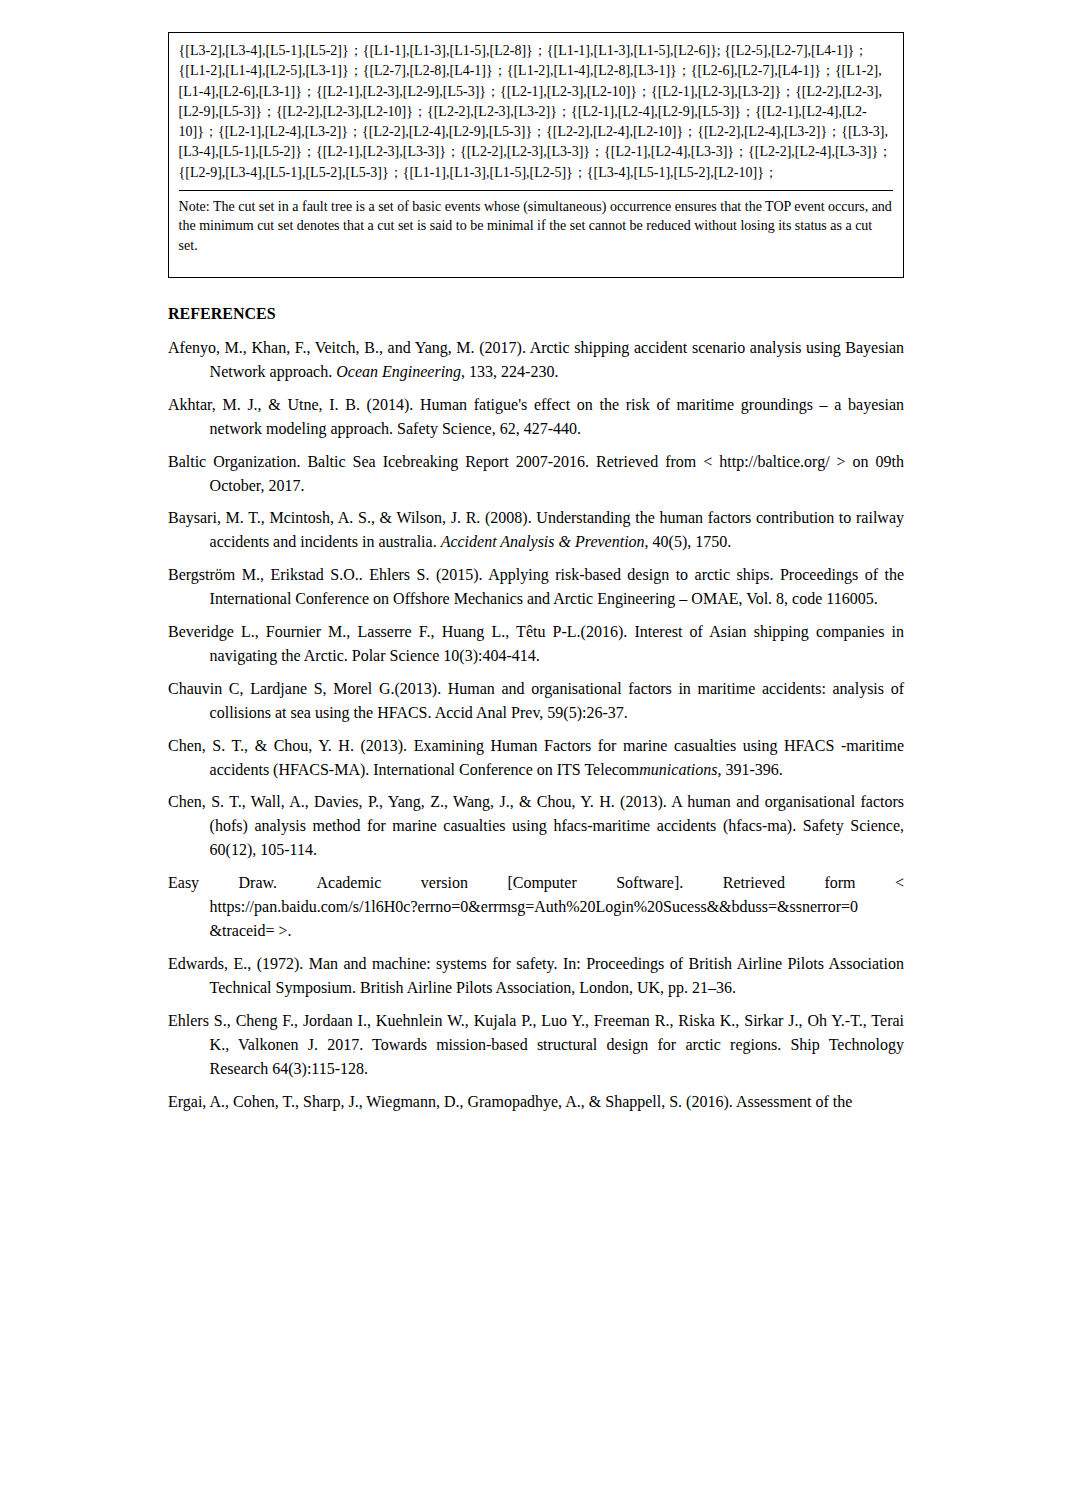{[L3-2],[L3-4],[L5-1],[L5-2]}；{[L1-1],[L1-3],[L1-5],[L2-8]}；{[L1-1],[L1-3],[L1-5],[L2-6]}; {[L2-5],[L2-7],[L4-1]}；{[L1-2],[L1-4],[L2-5],[L3-1]}；{[L2-7],[L2-8],[L4-1]}；{[L1-2],[L1-4],[L2-8],[L3-1]}；{[L2-6],[L2-7],[L4-1]}；{[L1-2],[L1-4],[L2-6],[L3-1]}；{[L2-1],[L2-3],[L2-9],[L5-3]}；{[L2-1],[L2-3],[L2-10]}；{[L2-1],[L2-3],[L3-2]}；{[L2-2],[L2-3],[L2-9],[L5-3]}；{[L2-2],[L2-3],[L2-10]}；{[L2-2],[L2-3],[L3-2]}；{[L2-1],[L2-4],[L2-9],[L5-3]}；{[L2-1],[L2-4],[L2-10]}；{[L2-1],[L2-4],[L3-2]}；{[L2-2],[L2-4],[L2-9],[L5-3]}；{[L2-2],[L2-4],[L2-10]}；{[L2-2],[L2-4],[L3-2]}；{[L3-3],[L3-4],[L5-1],[L5-2]}；{[L2-1],[L2-3],[L3-3]}；{[L2-2],[L2-3],[L3-3]}；{[L2-1],[L2-4],[L3-3]}；{[L2-2],[L2-4],[L3-3]}；{[L2-9],[L3-4],[L5-1],[L5-2],[L5-3]}；{[L1-1],[L1-3],[L1-5],[L2-5]}；{[L3-4],[L5-1],[L5-2],[L2-10]}；
Note: The cut set in a fault tree is a set of basic events whose (simultaneous) occurrence ensures that the TOP event occurs, and the minimum cut set denotes that a cut set is said to be minimal if the set cannot be reduced without losing its status as a cut set.
REFERENCES
Afenyo, M., Khan, F., Veitch, B., and Yang, M. (2017). Arctic shipping accident scenario analysis using Bayesian Network approach. Ocean Engineering, 133, 224-230.
Akhtar, M. J., & Utne, I. B. (2014). Human fatigue's effect on the risk of maritime groundings – a bayesian network modeling approach. Safety Science, 62, 427-440.
Baltic Organization. Baltic Sea Icebreaking Report 2007-2016. Retrieved from < http://baltice.org/ > on 09th October, 2017.
Baysari, M. T., Mcintosh, A. S., & Wilson, J. R. (2008). Understanding the human factors contribution to railway accidents and incidents in australia. Accident Analysis & Prevention, 40(5), 1750.
Bergström M., Erikstad S.O.. Ehlers S. (2015). Applying risk-based design to arctic ships. Proceedings of the International Conference on Offshore Mechanics and Arctic Engineering – OMAE, Vol. 8, code 116005.
Beveridge L., Fournier M., Lasserre F., Huang L., Têtu P-L.(2016). Interest of Asian shipping companies in navigating the Arctic. Polar Science 10(3):404-414.
Chauvin C, Lardjane S, Morel G.(2013). Human and organisational factors in maritime accidents: analysis of collisions at sea using the HFACS. Accid Anal Prev, 59(5):26-37.
Chen, S. T., & Chou, Y. H. (2013). Examining Human Factors for marine casualties using HFACS -maritime accidents (HFACS-MA). International Conference on ITS Telecommunications, 391-396.
Chen, S. T., Wall, A., Davies, P., Yang, Z., Wang, J., & Chou, Y. H. (2013). A human and organisational factors (hofs) analysis method for marine casualties using hfacs-maritime accidents (hfacs-ma). Safety Science, 60(12), 105-114.
Easy Draw. Academic version [Computer Software]. Retrieved form < https://pan.baidu.com/s/1l6H0c?errno=0&errmsg=Auth%20Login%20Sucess&&bduss=&ssnerror=0 &traceid= >.
Edwards, E., (1972). Man and machine: systems for safety. In: Proceedings of British Airline Pilots Association Technical Symposium. British Airline Pilots Association, London, UK, pp. 21–36.
Ehlers S., Cheng F., Jordaan I., Kuehnlein W., Kujala P., Luo Y., Freeman R., Riska K., Sirkar J., Oh Y.-T., Terai K., Valkonen J. 2017. Towards mission-based structural design for arctic regions. Ship Technology Research 64(3):115-128.
Ergai, A., Cohen, T., Sharp, J., Wiegmann, D., Gramopadhye, A., & Shappell, S. (2016). Assessment of the